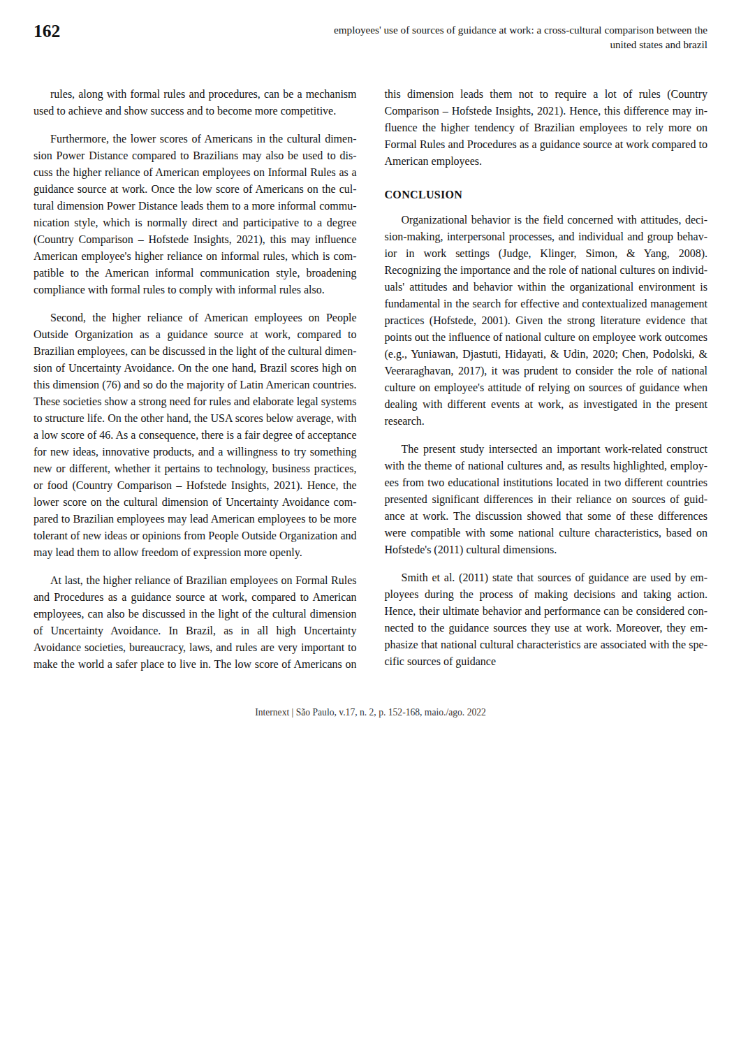162
employees' use of sources of guidance at work: a cross-cultural comparison between the
united states and brazil
rules, along with formal rules and procedures, can be a mechanism used to achieve and show success and to become more competitive.
Furthermore, the lower scores of Americans in the cultural dimension Power Distance compared to Brazilians may also be used to discuss the higher reliance of American employees on Informal Rules as a guidance source at work. Once the low score of Americans on the cultural dimension Power Distance leads them to a more informal communication style, which is normally direct and participative to a degree (Country Comparison – Hofstede Insights, 2021), this may influence American employee's higher reliance on informal rules, which is compatible to the American informal communication style, broadening compliance with formal rules to comply with informal rules also.
Second, the higher reliance of American employees on People Outside Organization as a guidance source at work, compared to Brazilian employees, can be discussed in the light of the cultural dimension of Uncertainty Avoidance. On the one hand, Brazil scores high on this dimension (76) and so do the majority of Latin American countries. These societies show a strong need for rules and elaborate legal systems to structure life. On the other hand, the USA scores below average, with a low score of 46. As a consequence, there is a fair degree of acceptance for new ideas, innovative products, and a willingness to try something new or different, whether it pertains to technology, business practices, or food (Country Comparison – Hofstede Insights, 2021). Hence, the lower score on the cultural dimension of Uncertainty Avoidance compared to Brazilian employees may lead American employees to be more tolerant of new ideas or opinions from People Outside Organization and may lead them to allow freedom of expression more openly.
At last, the higher reliance of Brazilian employees on Formal Rules and Procedures as a guidance source at work, compared to American employees, can also be discussed in the light of the cultural dimension of Uncertainty Avoidance. In Brazil, as in all high Uncertainty Avoidance societies, bureaucracy, laws, and rules are very important to make the world a safer place to live in. The low score of Americans on this dimension leads them not to require a lot of rules (Country Comparison – Hofstede Insights, 2021). Hence, this difference may influence the higher tendency of Brazilian employees to rely more on Formal Rules and Procedures as a guidance source at work compared to American employees.
Conclusion
Organizational behavior is the field concerned with attitudes, decision-making, interpersonal processes, and individual and group behavior in work settings (Judge, Klinger, Simon, & Yang, 2008). Recognizing the importance and the role of national cultures on individuals' attitudes and behavior within the organizational environment is fundamental in the search for effective and contextualized management practices (Hofstede, 2001). Given the strong literature evidence that points out the influence of national culture on employee work outcomes (e.g., Yuniawan, Djastuti, Hidayati, & Udin, 2020; Chen, Podolski, & Veeraraghavan, 2017), it was prudent to consider the role of national culture on employee's attitude of relying on sources of guidance when dealing with different events at work, as investigated in the present research.
The present study intersected an important work-related construct with the theme of national cultures and, as results highlighted, employees from two educational institutions located in two different countries presented significant differences in their reliance on sources of guidance at work. The discussion showed that some of these differences were compatible with some national culture characteristics, based on Hofstede's (2011) cultural dimensions.
Smith et al. (2011) state that sources of guidance are used by employees during the process of making decisions and taking action. Hence, their ultimate behavior and performance can be considered connected to the guidance sources they use at work. Moreover, they emphasize that national cultural characteristics are associated with the specific sources of guidance
Internext | São Paulo, v.17, n. 2, p. 152-168, maio./ago. 2022